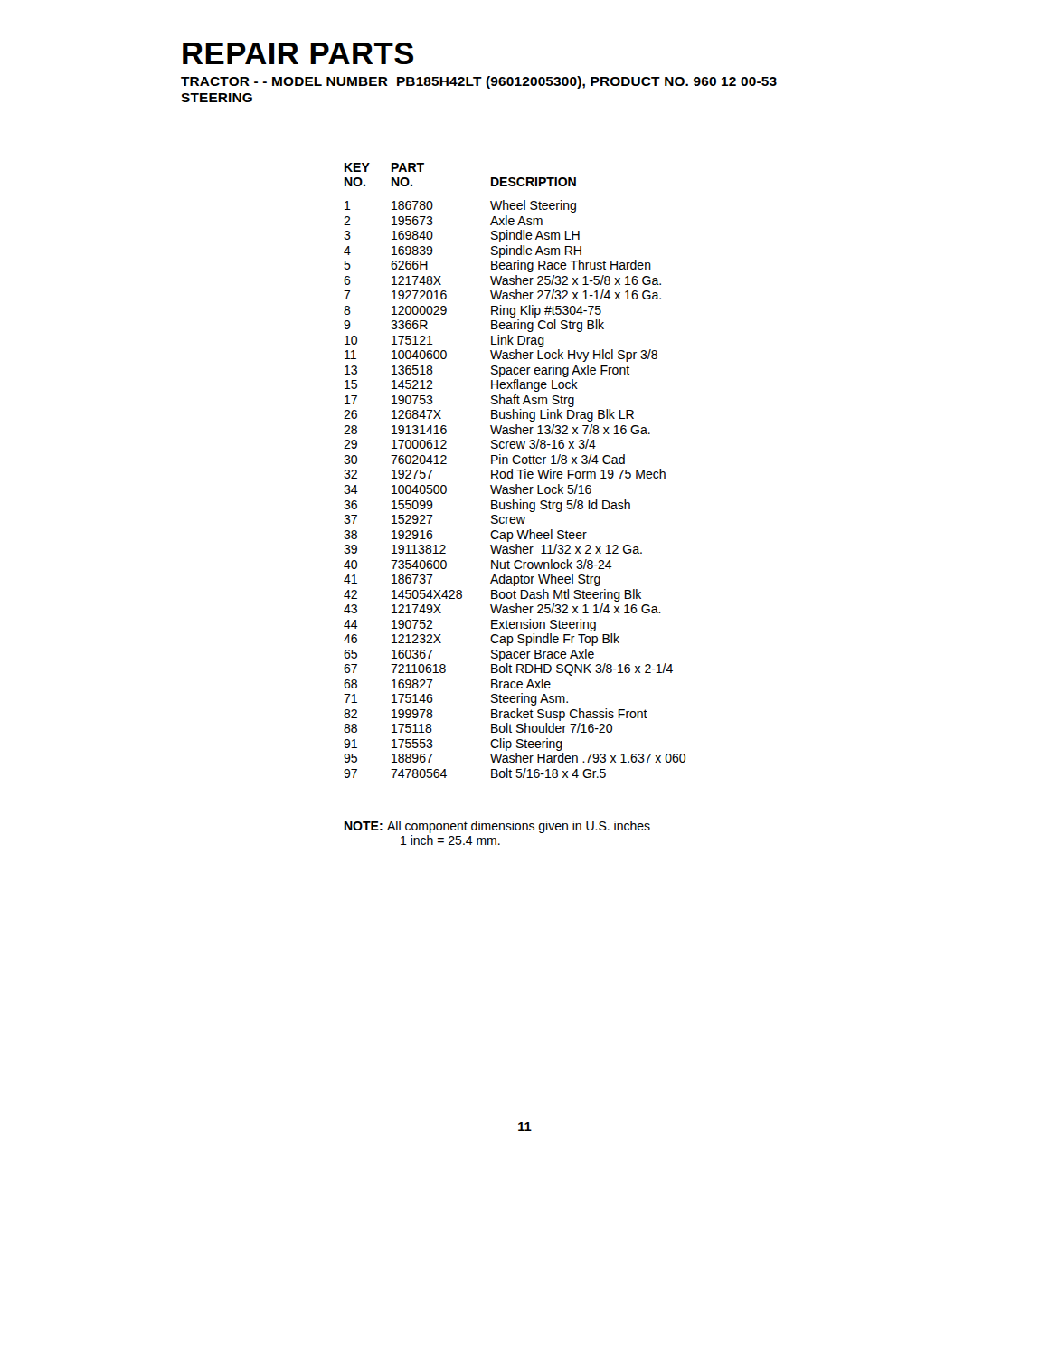REPAIR PARTS
TRACTOR - - MODEL NUMBER PB185H42LT (96012005300), PRODUCT NO. 960 12 00-53
STEERING
| KEY NO. | PART NO. | DESCRIPTION |
| --- | --- | --- |
| 1 | 186780 | Wheel Steering |
| 2 | 195673 | Axle Asm |
| 3 | 169840 | Spindle Asm LH |
| 4 | 169839 | Spindle Asm RH |
| 5 | 6266H | Bearing Race Thrust Harden |
| 6 | 121748X | Washer 25/32 x 1-5/8 x 16 Ga. |
| 7 | 19272016 | Washer 27/32 x 1-1/4 x 16 Ga. |
| 8 | 12000029 | Ring Klip #t5304-75 |
| 9 | 3366R | Bearing Col Strg Blk |
| 10 | 175121 | Link Drag |
| 11 | 10040600 | Washer Lock Hvy Hlcl Spr 3/8 |
| 13 | 136518 | Spacer earing Axle Front |
| 15 | 145212 | Hexflange Lock |
| 17 | 190753 | Shaft Asm Strg |
| 26 | 126847X | Bushing Link Drag Blk LR |
| 28 | 19131416 | Washer 13/32 x 7/8 x 16 Ga. |
| 29 | 17000612 | Screw 3/8-16 x 3/4 |
| 30 | 76020412 | Pin Cotter 1/8 x 3/4 Cad |
| 32 | 192757 | Rod Tie Wire Form 19 75 Mech |
| 34 | 10040500 | Washer Lock 5/16 |
| 36 | 155099 | Bushing Strg 5/8 Id Dash |
| 37 | 152927 | Screw |
| 38 | 192916 | Cap Wheel Steer |
| 39 | 19113812 | Washer 11/32 x 2 x 12 Ga. |
| 40 | 73540600 | Nut Crownlock 3/8-24 |
| 41 | 186737 | Adaptor Wheel Strg |
| 42 | 145054X428 | Boot Dash Mtl Steering Blk |
| 43 | 121749X | Washer 25/32 x 1 1/4 x 16 Ga. |
| 44 | 190752 | Extension Steering |
| 46 | 121232X | Cap Spindle Fr Top Blk |
| 65 | 160367 | Spacer Brace Axle |
| 67 | 72110618 | Bolt RDHD SQNK 3/8-16 x 2-1/4 |
| 68 | 169827 | Brace Axle |
| 71 | 175146 | Steering Asm. |
| 82 | 199978 | Bracket Susp Chassis Front |
| 88 | 175118 | Bolt Shoulder 7/16-20 |
| 91 | 175553 | Clip Steering |
| 95 | 188967 | Washer Harden .793 x 1.637 x 060 |
| 97 | 74780564 | Bolt 5/16-18 x 4 Gr.5 |
NOTE: All component dimensions given in U.S. inches1 inch = 25.4 mm.
11